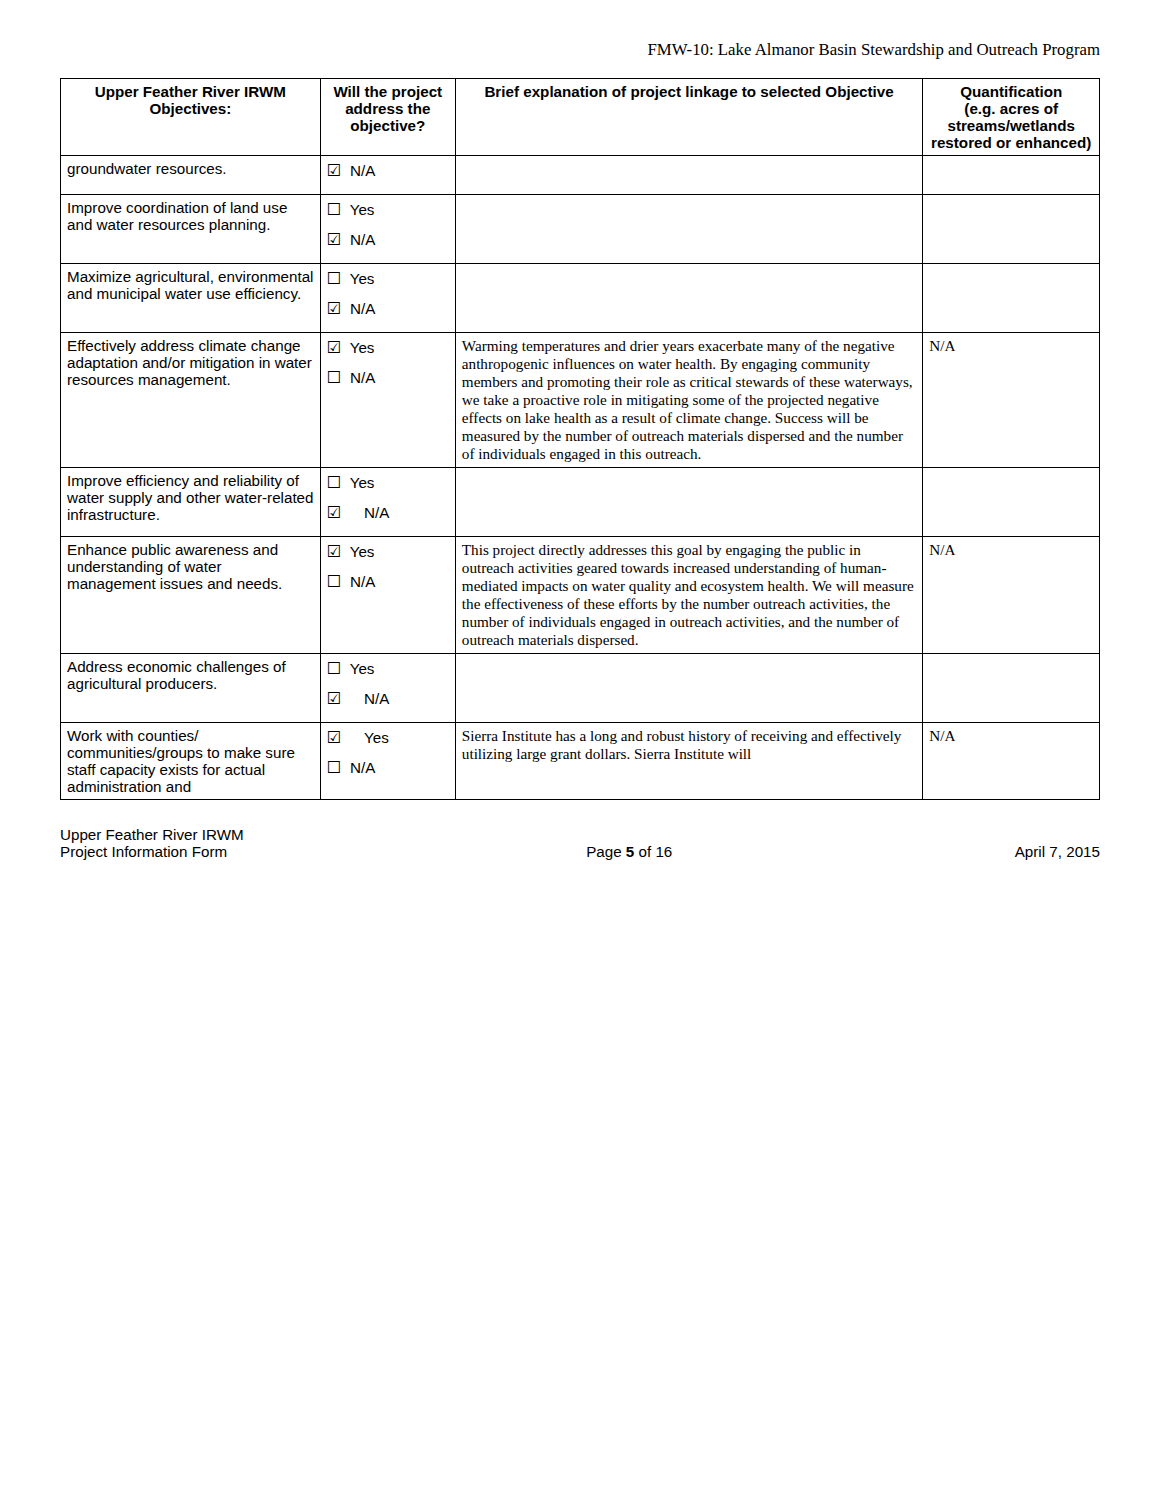FMW-10: Lake Almanor Basin Stewardship and Outreach Program
| Upper Feather River IRWM Objectives: | Will the project address the objective? | Brief explanation of project linkage to selected Objective | Quantification (e.g. acres of streams/wetlands restored or enhanced) |
| --- | --- | --- | --- |
| groundwater resources. | ☑ N/A | | |
| Improve coordination of land use and water resources planning. | ☐ Yes ☑ N/A | | |
| Maximize agricultural, environmental and municipal water use efficiency. | ☐ Yes ☑ N/A | | |
| Effectively address climate change adaptation and/or mitigation in water resources management. | ☑ Yes ☐ N/A | Warming temperatures and drier years exacerbate many of the negative anthropogenic influences on water health. By engaging community members and promoting their role as critical stewards of these waterways, we take a proactive role in mitigating some of the projected negative effects on lake health as a result of climate change. Success will be measured by the number of outreach materials dispersed and the number of individuals engaged in this outreach. | N/A |
| Improve efficiency and reliability of water supply and other water-related infrastructure. | ☐ Yes ☑ N/A | | |
| Enhance public awareness and understanding of water management issues and needs. | ☑ Yes ☐ N/A | This project directly addresses this goal by engaging the public in outreach activities geared towards increased understanding of human-mediated impacts on water quality and ecosystem health. We will measure the effectiveness of these efforts by the number outreach activities, the number of individuals engaged in outreach activities, and the number of outreach materials dispersed. | N/A |
| Address economic challenges of agricultural producers. | ☐ Yes ☑ N/A | | |
| Work with counties/ communities/groups to make sure staff capacity exists for actual administration and | ☑ Yes ☐ N/A | Sierra Institute has a long and robust history of receiving and effectively utilizing large grant dollars. Sierra Institute will | N/A |
Upper Feather River IRWM
Project Information Form
Page 5 of 16
April 7, 2015